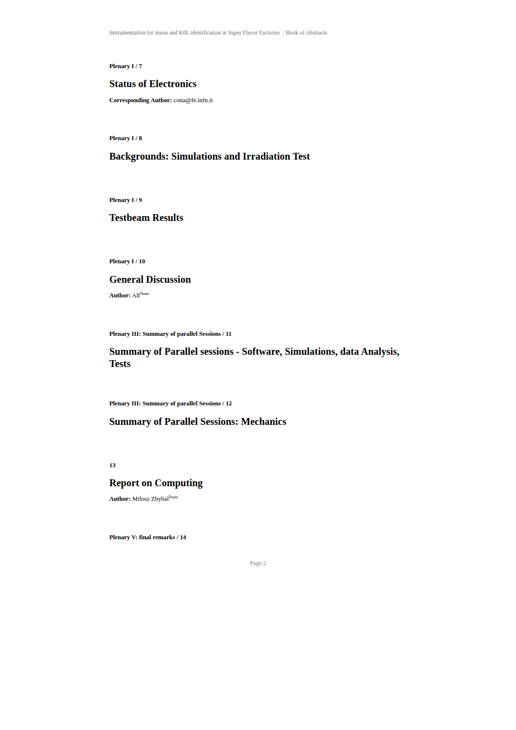Instrumentation for muon and K0L identification at Super Flavor Factories / Book of Abstracts
Plenary I / 7
Status of Electronics
Corresponding Author: cotta@fe.infn.it
Plenary I / 8
Backgrounds: Simulations and Irradiation Test
Plenary I / 9
Testbeam Results
Plenary I / 10
General Discussion
Author: AllNone
Plenary III: Summary of parallel Sessions / 11
Summary of Parallel sessions - Software, Simulations, data Analysis, Tests
Plenary III: Summary of parallel Sessions / 12
Summary of Parallel Sessions: Mechanics
13
Report on Computing
Author: Milosz ZbybalNone
Plenary V: final remarks / 14
Page 2